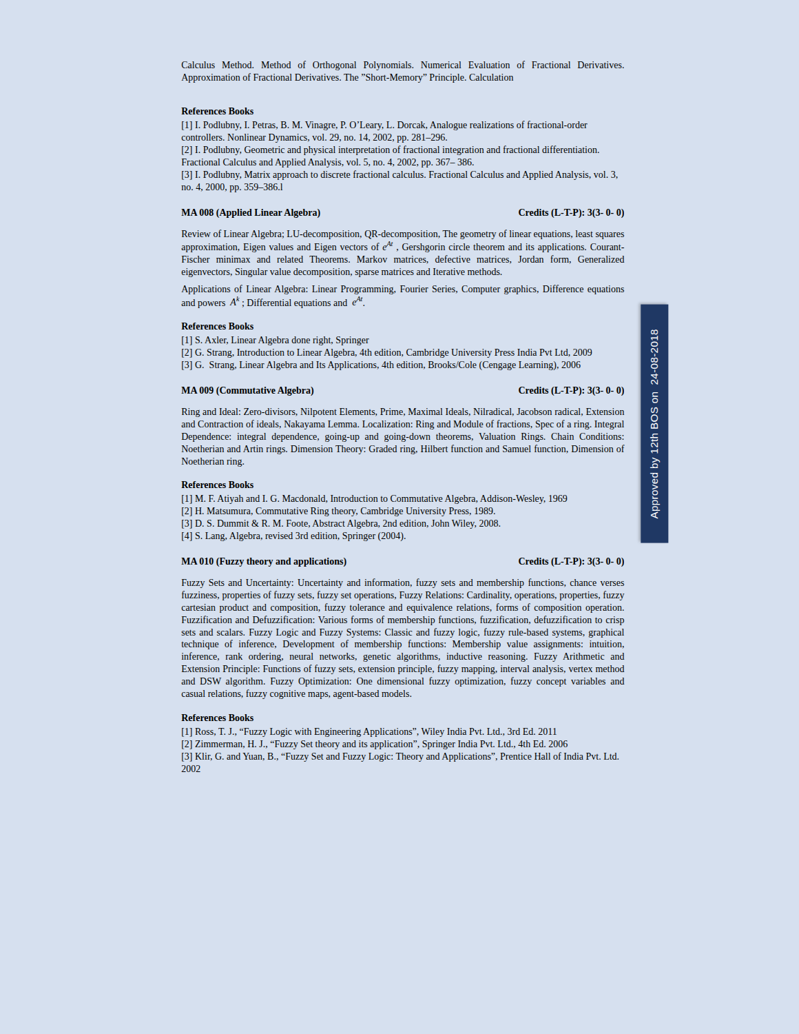Approved by 12th BOS on 24-08-2018
Calculus Method. Method of Orthogonal Polynomials. Numerical Evaluation of Fractional Derivatives. Approximation of Fractional Derivatives. The ”Short-Memory” Principle. Calculation
References Books
[1] I. Podlubny, I. Petras, B. M. Vinagre, P. O’Leary, L. Dorcak, Analogue realizations of fractional-order
controllers. Nonlinear Dynamics, vol. 29, no. 14, 2002, pp. 281–296.
[2] I. Podlubny, Geometric and physical interpretation of fractional integration and fractional differentiation.
Fractional Calculus and Applied Analysis, vol. 5, no. 4, 2002, pp. 367– 386.
[3] I. Podlubny, Matrix approach to discrete fractional calculus. Fractional Calculus and Applied Analysis, vol. 3,
no. 4, 2000, pp. 359–386.l
MA 008 (Applied Linear Algebra) Credits (L-T-P): 3(3- 0- 0)
Review of Linear Algebra; LU-decomposition, QR-decomposition, The geometry of linear equations, least squares approximation, Eigen values and Eigen vectors of eAt , Gershgorin circle theorem and its applications. Courant-Fischer minimax and related Theorems. Markov matrices, defective matrices, Jordan form, Generalized eigenvectors, Singular value decomposition, sparse matrices and Iterative methods.
Applications of Linear Algebra: Linear Programming, Fourier Series, Computer graphics, Difference equations and powers Ak ; Differential equations and eAt.
References Books
[1] S. Axler, Linear Algebra done right, Springer
[2] G. Strang, Introduction to Linear Algebra, 4th edition, Cambridge University Press India Pvt Ltd, 2009
[3] G. Strang, Linear Algebra and Its Applications, 4th edition, Brooks/Cole (Cengage Learning), 2006
MA 009 (Commutative Algebra) Credits (L-T-P): 3(3- 0- 0)
Ring and Ideal: Zero-divisors, Nilpotent Elements, Prime, Maximal Ideals, Nilradical, Jacobson radical, Extension and Contraction of ideals, Nakayama Lemma. Localization: Ring and Module of fractions, Spec of a ring. Integral Dependence: integral dependence, going-up and going-down theorems, Valuation Rings. Chain Conditions: Noetherian and Artin rings. Dimension Theory: Graded ring, Hilbert function and Samuel function, Dimension of Noetherian ring.
References Books
[1] M. F. Atiyah and I. G. Macdonald, Introduction to Commutative Algebra, Addison-Wesley, 1969
[2] H. Matsumura, Commutative Ring theory, Cambridge University Press, 1989.
[3] D. S. Dummit & R. M. Foote, Abstract Algebra, 2nd edition, John Wiley, 2008.
[4] S. Lang, Algebra, revised 3rd edition, Springer (2004).
MA 010 (Fuzzy theory and applications) Credits (L-T-P): 3(3- 0- 0)
Fuzzy Sets and Uncertainty: Uncertainty and information, fuzzy sets and membership functions, chance verses fuzziness, properties of fuzzy sets, fuzzy set operations, Fuzzy Relations: Cardinality, operations, properties, fuzzy cartesian product and composition, fuzzy tolerance and equivalence relations, forms of composition operation. Fuzzification and Defuzzification: Various forms of membership functions, fuzzification, defuzzification to crisp sets and scalars. Fuzzy Logic and Fuzzy Systems: Classic and fuzzy logic, fuzzy rule-based systems, graphical technique of inference, Development of membership functions: Membership value assignments: intuition, inference, rank ordering, neural networks, genetic algorithms, inductive reasoning. Fuzzy Arithmetic and Extension Principle: Functions of fuzzy sets, extension principle, fuzzy mapping, interval analysis, vertex method and DSW algorithm. Fuzzy Optimization: One dimensional fuzzy optimization, fuzzy concept variables and casual relations, fuzzy cognitive maps, agent-based models.
References Books
[1] Ross, T. J., “Fuzzy Logic with Engineering Applications”, Wiley India Pvt. Ltd., 3rd Ed. 2011
[2] Zimmerman, H. J., “Fuzzy Set theory and its application”, Springer India Pvt. Ltd., 4th Ed. 2006
[3] Klir, G. and Yuan, B., “Fuzzy Set and Fuzzy Logic: Theory and Applications”, Prentice Hall of India Pvt. Ltd. 2002